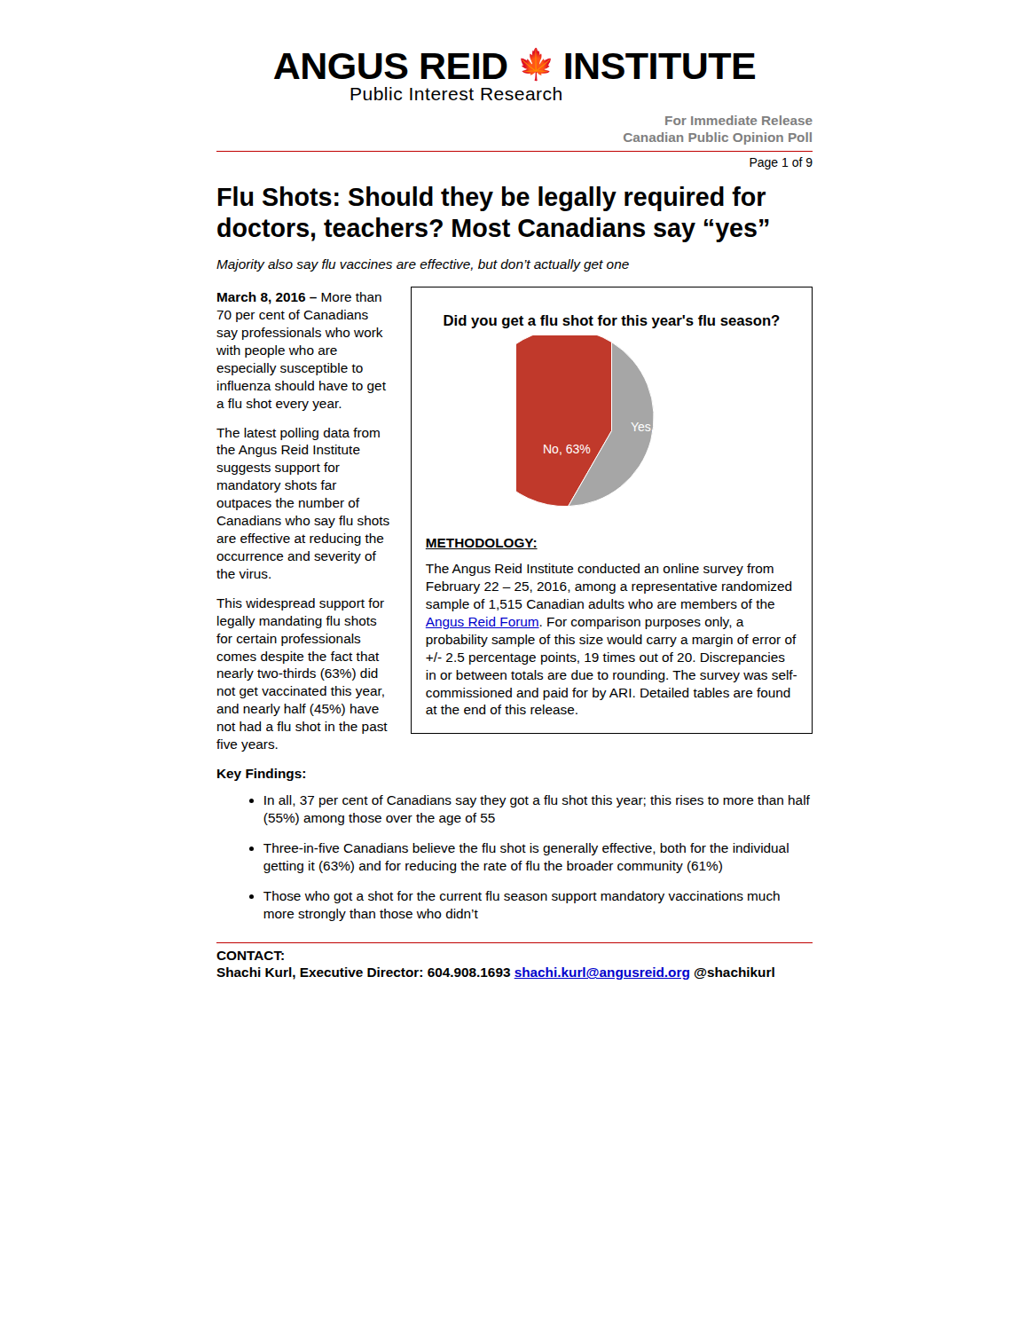ANGUS REID 🍁 INSTITUTE
Public Interest Research
For Immediate Release
Canadian Public Opinion Poll
Page 1 of 9
Flu Shots: Should they be legally required for doctors, teachers? Most Canadians say “yes”
Majority also say flu vaccines are effective, but don’t actually get one
March 8, 2016 – More than 70 per cent of Canadians say professionals who work with people who are especially susceptible to influenza should have to get a flu shot every year.
The latest polling data from the Angus Reid Institute suggests support for mandatory shots far outpaces the number of Canadians who say flu shots are effective at reducing the occurrence and severity of the virus.
This widespread support for legally mandating flu shots for certain professionals comes despite the fact that nearly two-thirds (63%) did not get vaccinated this year, and nearly half (45%) have not had a flu shot in the past five years.
Key Findings:
Did you get a flu shot for this year's flu season?
Yes, 37% No, 63%
METHODOLOGY:
The Angus Reid Institute conducted an online survey from February 22 – 25, 2016, among a representative randomized sample of 1,515 Canadian adults who are members of the Angus Reid Forum. For comparison purposes only, a probability sample of this size would carry a margin of error of +/- 2.5 percentage points, 19 times out of 20. Discrepancies in or between totals are due to rounding. The survey was self-commissioned and paid for by ARI. Detailed tables are found at the end of this release.
In all, 37 per cent of Canadians say they got a flu shot this year; this rises to more than half (55%) among those over the age of 55
Three-in-five Canadians believe the flu shot is generally effective, both for the individual getting it (63%) and for reducing the rate of flu the broader community (61%)
Those who got a shot for the current flu season support mandatory vaccinations much more strongly than those who didn’t
CONTACT:
Shachi Kurl, Executive Director: 604.908.1693 shachi.kurl@angusreid.org @shachikurl